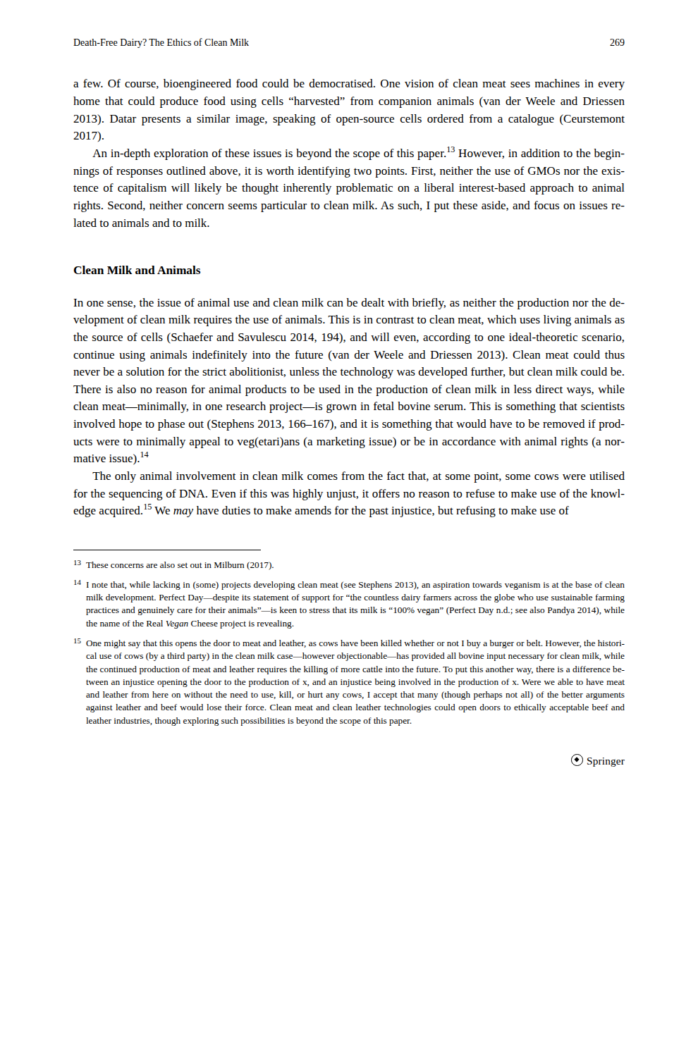Death-Free Dairy? The Ethics of Clean Milk 269
a few. Of course, bioengineered food could be democratised. One vision of clean meat sees machines in every home that could produce food using cells “harvested” from companion animals (van der Weele and Driessen 2013). Datar presents a similar image, speaking of open-source cells ordered from a catalogue (Ceurstemont 2017).
An in-depth exploration of these issues is beyond the scope of this paper.13 However, in addition to the beginnings of responses outlined above, it is worth identifying two points. First, neither the use of GMOs nor the existence of capitalism will likely be thought inherently problematic on a liberal interest-based approach to animal rights. Second, neither concern seems particular to clean milk. As such, I put these aside, and focus on issues related to animals and to milk.
Clean Milk and Animals
In one sense, the issue of animal use and clean milk can be dealt with briefly, as neither the production nor the development of clean milk requires the use of animals. This is in contrast to clean meat, which uses living animals as the source of cells (Schaefer and Savulescu 2014, 194), and will even, according to one ideal-theoretic scenario, continue using animals indefinitely into the future (van der Weele and Driessen 2013). Clean meat could thus never be a solution for the strict abolitionist, unless the technology was developed further, but clean milk could be. There is also no reason for animal products to be used in the production of clean milk in less direct ways, while clean meat—minimally, in one research project—is grown in fetal bovine serum. This is something that scientists involved hope to phase out (Stephens 2013, 166–167), and it is something that would have to be removed if products were to minimally appeal to veg(etari)ans (a marketing issue) or be in accordance with animal rights (a normative issue).14
The only animal involvement in clean milk comes from the fact that, at some point, some cows were utilised for the sequencing of DNA. Even if this was highly unjust, it offers no reason to refuse to make use of the knowledge acquired.15 We may have duties to make amends for the past injustice, but refusing to make use of
13 These concerns are also set out in Milburn (2017).
14 I note that, while lacking in (some) projects developing clean meat (see Stephens 2013), an aspiration towards veganism is at the base of clean milk development. Perfect Day—despite its statement of support for “the countless dairy farmers across the globe who use sustainable farming practices and genuinely care for their animals”—is keen to stress that its milk is “100% vegan” (Perfect Day n.d.; see also Pandya 2014), while the name of the Real Vegan Cheese project is revealing.
15 One might say that this opens the door to meat and leather, as cows have been killed whether or not I buy a burger or belt. However, the historical use of cows (by a third party) in the clean milk case—however objectionable—has provided all bovine input necessary for clean milk, while the continued production of meat and leather requires the killing of more cattle into the future. To put this another way, there is a difference between an injustice opening the door to the production of x, and an injustice being involved in the production of x. Were we able to have meat and leather from here on without the need to use, kill, or hurt any cows, I accept that many (though perhaps not all) of the better arguments against leather and beef would lose their force. Clean meat and clean leather technologies could open doors to ethically acceptable beef and leather industries, though exploring such possibilities is beyond the scope of this paper.
Springer